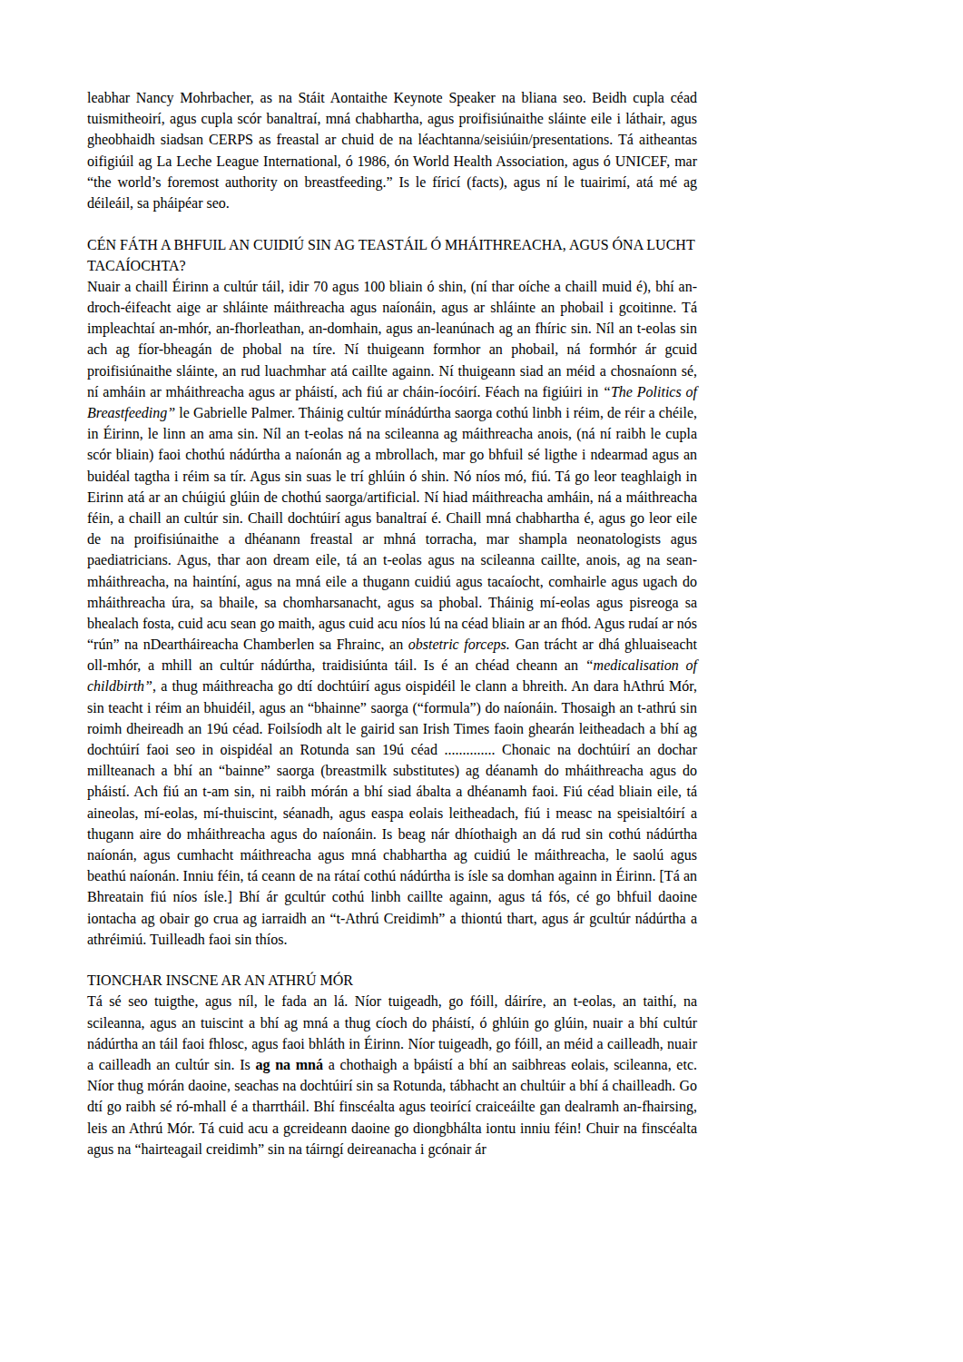leabhar Nancy Mohrbacher, as na Stáit Aontaithe Keynote Speaker na bliana seo. Beidh cupla céad tuismitheoirí, agus cupla scór banaltraí, mná chabhartha, agus proifisiúnaithe sláinte eile i láthair, agus gheobhaidh siadsan CERPS as freastal ar chuid de na léachtanna/seisiúin/presentations. Tá aitheantas oifigiúil ag La Leche League International, ó 1986, ón World Health Association, agus ó UNICEF, mar “the world’s foremost authority on breastfeeding.” Is le fíricí (facts), agus ní le tuairimí, atá mé ag déileáil, sa pháipéar seo.
Cén fáth a bhfuil an cuidiú sin ag teastáil ó mháithreacha, agus óna lucht tacaíochta?
Nuair a chaill Éirinn a cultúr táil, idir 70 agus 100 bliain ó shin, (ní thar oíche a chaill muid é), bhí an-droch-éifeacht aige ar shláinte máithreacha agus naíonáin, agus ar shláinte an phobail i gcoitinne. Tá impleachtaí an-mhór, an-fhorleathan, an-domhain, agus an-leanúnach ag an fhíric sin. Níl an t-eolas sin ach ag fíor-bheagán de phobal na tíre. Ní thuigeann formhor an phobail, ná formhór ár gcuid proifisiúnaithe sláinte, an rud luachmhar atá caillte againn. Ní thuigeann siad an méid a chosnaíonn sé, ní amháin ar mháithreacha agus ar pháistí, ach fiú ar cháin-íocóirí. Féach na figiúiri in “The Politics of Breastfeeding” le Gabrielle Palmer. Tháinig cultúr mínádúrtha saorga cothú linbh i réim, de réir a chéile, in Éirinn, le linn an ama sin. Níl an t-eolas ná na scileanna ag máithreacha anois, (ná ní raibh le cupla scór bliain) faoi chothú nádúrtha a naíonán ag a mbrollach, mar go bhfuil sé ligthe i ndearmad agus an buidéal tagtha i réim sa tír. Agus sin suas le trí ghlúin ó shin. Nó níos mó, fiú. Tá go leor teaghlaigh in Eirinn atá ar an chúigiú glúin de chothú saorga/artificial. Ní hiad máithreacha amháin, ná a máithreacha féin, a chaill an cultúr sin. Chaill dochtúirí agus banaltraí é. Chaill mná chabhartha é, agus go leor eile de na proifisiúnaithe a dhéanann freastal ar mhná torracha, mar shampla neonatologists agus paediatricians. Agus, thar aon dream eile, tá an t-eolas agus na scileanna caillte, anois, ag na sean-mháithreacha, na haintíní, agus na mná eile a thugann cuidiú agus tacaíocht, comhairle agus ugach do mháithreacha úra, sa bhaile, sa chomharsanacht, agus sa phobal. Tháinig mí-eolas agus pisreoga sa bhealach fosta, cuid acu sean go maith, agus cuid acu níos lú na céad bliain ar an fhód. Agus rudaí ar nós “rún” na nDeartháireacha Chamberlen sa Fhrainc, an obstetric forceps. Gan trácht ar dhá ghluaiseacht oll-mhór, a mhill an cultúr nádúrtha, traidisiúnta táil. Is é an chéad cheann an “medicalisation of childbirth”, a thug máithreacha go dtí dochtúirí agus oispidéil le clann a bhreith. An dara hAthrú Mór, sin teacht i réim an bhuidéil, agus an “bhainne” saorga (“formula”) do naíonáin. Thosaigh an t-athrú sin roimh dheireadh an 19ú céad. Foilsíodh alt le gairid san Irish Times faoin ghearán leitheadach a bhí ag dochtúirí faoi seo in oispidéal an Rotunda san 19ú céad .............. Chonaic na dochtúirí an dochar millteanach a bhí an “bainne” saorga (breastmilk substitutes) ag déanamh do mháithreacha agus do pháistí. Ach fiú an t-am sin, ni raibh mórán a bhí siad ábalta a dhéanamh faoi. Fiú céad bliain eile, tá aineolas, mí-eolas, mí-thuiscint, séanadh, agus easpa eolais leitheadach, fiú i measc na speisialtóirí a thugann aire do mháithreacha agus do naíonáin. Is beag nár dhíothaigh an dá rud sin cothú nádúrtha naíonán, agus cumhacht máithreacha agus mná chabhartha ag cuidiú le máithreacha, le saolú agus beathú naíonán. Inniu féin, tá ceann de na rátaí cothú nádúrtha is ísle sa domhan againn in Éirinn. [Tá an Bhreatain fiú níos ísle.] Bhí ár gcultúr cothú linbh caillte againn, agus tá fós, cé go bhfuil daoine iontacha ag obair go crua ag iarraidh an “t-Athrú Creidimh” a thiontú thart, agus ár gcultúr nádúrtha a athréimiú. Tuilleadh faoi sin thíos.
Tionchar inscne ar an Athrú Mór
Tá sé seo tuigthe, agus níl, le fada an lá. Níor tuigeadh, go fóill, dáiríre, an t-eolas, an taithí, na scileanna, agus an tuiscint a bhí ag mná a thug cíoch do pháistí, ó ghlúin go glúin, nuair a bhí cultúr nádúrtha an táil faoi fhlosc, agus faoi bhláth in Éirinn. Níor tuigeadh, go fóill, an méid a cailleadh, nuair a cailleadh an cultúr sin. Is ag na mná a chothaigh a bpáistí a bhí an saibhreas eolais, scileanna, etc. Níor thug mórán daoine, seachas na dochtúirí sin sa Rotunda, tábhacht an chultúir a bhí á chailleadh. Go dtí go raibh sé ró-mhall é a tharrtháil. Bhí finscéalta agus teoirící craiceáilte gan dealramh an-fhairsing, leis an Athrú Mór. Tá cuid acu a gcreideann daoine go diongbhálta iontu inniu féin! Chuir na finscéalta agus na “hairteagail creidimh” sin na táirngí deireanacha i gcónair ár